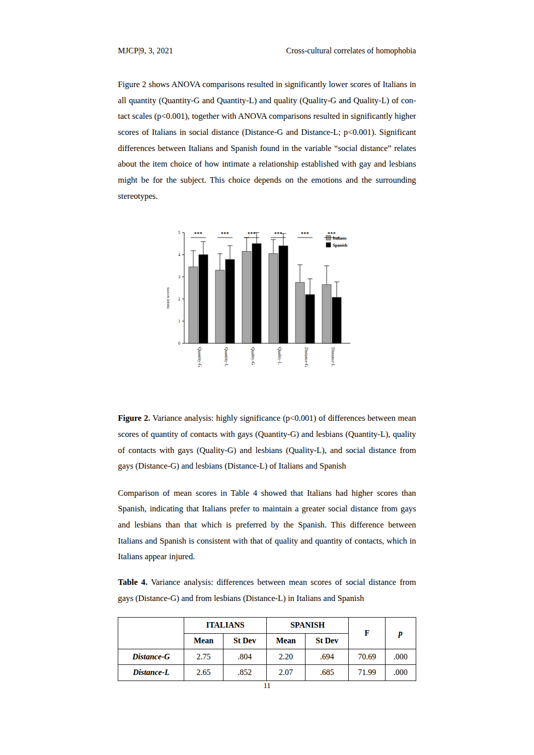MJCP|9, 3, 2021
Cross-cultural correlates of homophobia
Figure 2 shows ANOVA comparisons resulted in significantly lower scores of Italians in all quantity (Quantity-G and Quantity-L) and quality (Quality-G and Quality-L) of contact scales (p<0.001), together with ANOVA comparisons resulted in significantly higher scores of Italians in social distance (Distance-G and Distance-L; p<0.001). Significant differences between Italians and Spanish found in the variable “social distance” relates about the item choice of how intimate a relationship established with gay and lesbians might be for the subject. This choice depends on the emotions and the surrounding stereotypes.
0 1 2 3 4 5 mean scores Italians Spanish Group 1: Quantity-G Italians 3.43 (y=250-3.43*44=98.1), Spanish 4.00 (y=74) *** Group 2: Quantity-L Italians 3.30 (y=250-145.2=104.8), Spanish 3.78 (y=250-166.3=83.7) *** Group 3: Quality-G Italians 4.15 (y=250-182.6=67.4), Spanish 4.50 (y=250-198=52) *** Group 4: Quality-L Italians 4.05 (y=250-178.2=71.8), Spanish 4.40 (y=250-193.6=56.4) *** Group 5: Distance-G Italians 2.75 (y=250-121=129), Spanish 2.20 (y=250-96.8=153.2) *** Group 6: Distance-L Italians 2.65 (y=250-116.6=133.4), Spanish 2.07 (y=250-91.1=158.9) *** Quantity-G Quantity-L Quality-G Quality-L Distance-G Distance-L
Figure 2. Variance analysis: highly significance (p<0.001) of differences between mean scores of quantity of contacts with gays (Quantity-G) and lesbians (Quantity-L), quality of contacts with gays (Quality-G) and lesbians (Quality-L), and social distance from gays (Distance-G) and lesbians (Distance-L) of Italians and Spanish
Comparison of mean scores in Table 4 showed that Italians had higher scores than Spanish, indicating that Italians prefer to maintain a greater social distance from gays and lesbians than that which is preferred by the Spanish. This difference between Italians and Spanish is consistent with that of quality and quantity of contacts, which in Italians appear injured.
Table 4. Variance analysis: differences between mean scores of social distance from gays (Distance-G) and from lesbians (Distance-L) in Italians and Spanish
| | ITALIANS | SPANISH | F | p |
| --- | --- | --- | --- | --- |
| Mean | St Dev | Mean | St Dev |
| Distance-G | 2.75 | .804 | 2.20 | .694 | 70.69 | .000 |
| Distance-L | 2.65 | .852 | 2.07 | .685 | 71.99 | .000 |
11